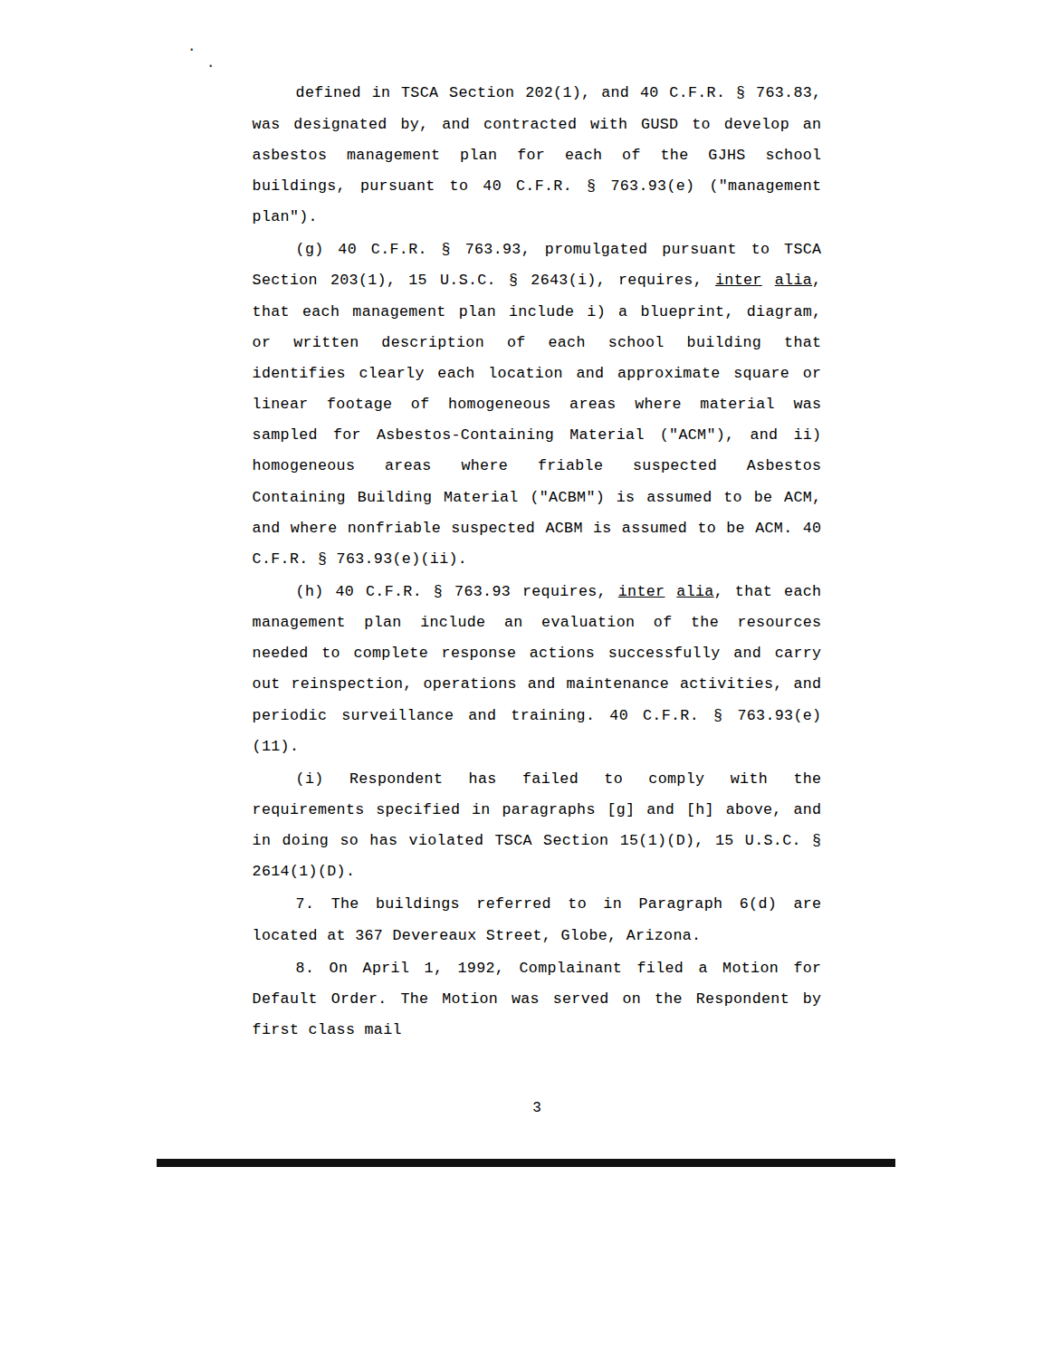. .
defined in TSCA Section 202(1), and 40 C.F.R. § 763.83, was designated by, and contracted with GUSD to develop an asbestos management plan for each of the GJHS school buildings, pursuant to 40 C.F.R. § 763.93(e) ("management plan").
(g) 40 C.F.R. § 763.93, promulgated pursuant to TSCA Section 203(1), 15 U.S.C. § 2643(i), requires, inter alia, that each management plan include i) a blueprint, diagram, or written description of each school building that identifies clearly each location and approximate square or linear footage of homogeneous areas where material was sampled for Asbestos-Containing Material ("ACM"), and ii) homogeneous areas where friable suspected Asbestos Containing Building Material ("ACBM") is assumed to be ACM, and where nonfriable suspected ACBM is assumed to be ACM. 40 C.F.R. § 763.93(e)(ii).
(h) 40 C.F.R. § 763.93 requires, inter alia, that each management plan include an evaluation of the resources needed to complete response actions successfully and carry out reinspection, operations and maintenance activities, and periodic surveillance and training. 40 C.F.R. § 763.93(e)(11).
(i) Respondent has failed to comply with the requirements specified in paragraphs [g] and [h] above, and in doing so has violated TSCA Section 15(1)(D), 15 U.S.C. § 2614(1)(D).
7. The buildings referred to in Paragraph 6(d) are located at 367 Devereaux Street, Globe, Arizona.
8. On April 1, 1992, Complainant filed a Motion for Default Order. The Motion was served on the Respondent by first class mail
3